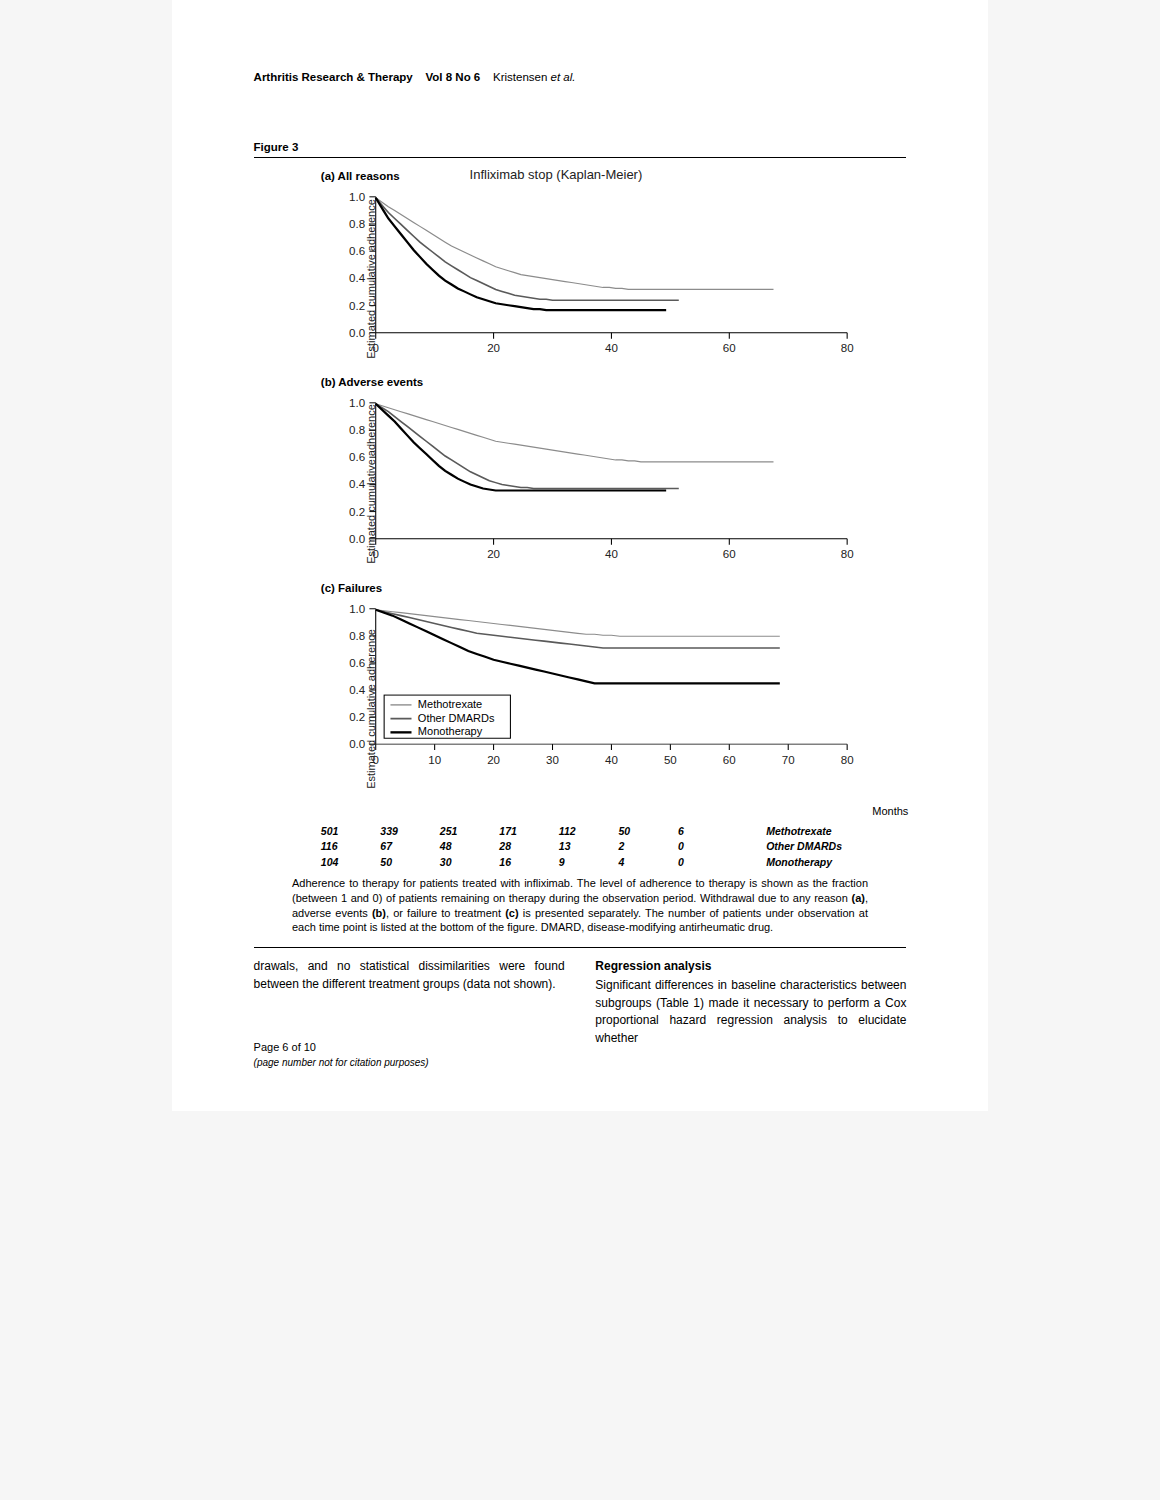Arthritis Research & Therapy Vol 8 No 6 Kristensen et al.
Figure 3
(a) All reasons
Infliximab stop (Kaplan-Meier)
Estimated cumulative adherence
0.0 0.2 0.4 0.6 0.8 1.0 0 20 40 60 80
(b) Adverse events
Estimated cumulative adherence
0.0 0.2 0.4 0.6 0.8 1.0 0 20 40 60 80
(c) Failures
Estimated cumulative adherence
0.0 0.2 0.4 0.6 0.8 1.0 0 10 20 30 40 50 60 70 80 Methotrexate Other DMARDs Monotherapy
Months
| 501 | 339 | 251 | 171 | 112 | 50 | 6 | Methotrexate |
| 116 | 67 | 48 | 28 | 13 | 2 | 0 | Other DMARDs |
| 104 | 50 | 30 | 16 | 9 | 4 | 0 | Monotherapy |
Adherence to therapy for patients treated with infliximab. The level of adherence to therapy is shown as the fraction (between 1 and 0) of patients remaining on therapy during the observation period. Withdrawal due to any reason (a), adverse events (b), or failure to treatment (c) is presented separately. The number of patients under observation at each time point is listed at the bottom of the figure. DMARD, disease-modifying antirheumatic drug.
drawals, and no statistical dissimilarities were found between the different treatment groups (data not shown).
Regression analysis
Significant differences in baseline characteristics between subgroups (Table 1) made it necessary to perform a Cox proportional hazard regression analysis to elucidate whether
Page 6 of 10
(page number not for citation purposes)